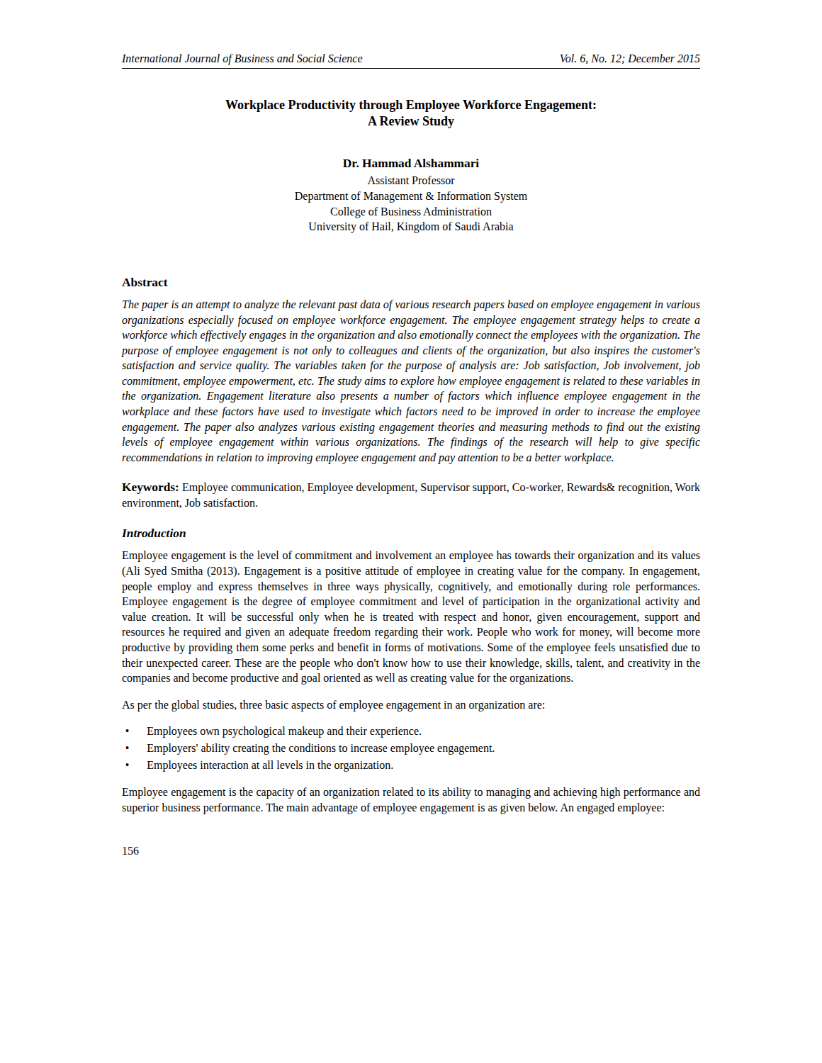International Journal of Business and Social Science Vol. 6, No. 12; December 2015
Workplace Productivity through Employee Workforce Engagement:
A Review Study
Dr. Hammad Alshammari
Assistant Professor
Department of Management & Information System
College of Business Administration
University of Hail, Kingdom of Saudi Arabia
Abstract
The paper is an attempt to analyze the relevant past data of various research papers based on employee engagement in various organizations especially focused on employee workforce engagement. The employee engagement strategy helps to create a workforce which effectively engages in the organization and also emotionally connect the employees with the organization. The purpose of employee engagement is not only to colleagues and clients of the organization, but also inspires the customer's satisfaction and service quality. The variables taken for the purpose of analysis are: Job satisfaction, Job involvement, job commitment, employee empowerment, etc. The study aims to explore how employee engagement is related to these variables in the organization. Engagement literature also presents a number of factors which influence employee engagement in the workplace and these factors have used to investigate which factors need to be improved in order to increase the employee engagement. The paper also analyzes various existing engagement theories and measuring methods to find out the existing levels of employee engagement within various organizations. The findings of the research will help to give specific recommendations in relation to improving employee engagement and pay attention to be a better workplace.
Keywords: Employee communication, Employee development, Supervisor support, Co-worker, Rewards& recognition, Work environment, Job satisfaction.
Introduction
Employee engagement is the level of commitment and involvement an employee has towards their organization and its values (Ali Syed Smitha (2013). Engagement is a positive attitude of employee in creating value for the company. In engagement, people employ and express themselves in three ways physically, cognitively, and emotionally during role performances. Employee engagement is the degree of employee commitment and level of participation in the organizational activity and value creation. It will be successful only when he is treated with respect and honor, given encouragement, support and resources he required and given an adequate freedom regarding their work. People who work for money, will become more productive by providing them some perks and benefit in forms of motivations. Some of the employee feels unsatisfied due to their unexpected career. These are the people who don't know how to use their knowledge, skills, talent, and creativity in the companies and become productive and goal oriented as well as creating value for the organizations.
As per the global studies, three basic aspects of employee engagement in an organization are:
Employees own psychological makeup and their experience.
Employers' ability creating the conditions to increase employee engagement.
Employees interaction at all levels in the organization.
Employee engagement is the capacity of an organization related to its ability to managing and achieving high performance and superior business performance. The main advantage of employee engagement is as given below. An engaged employee:
156